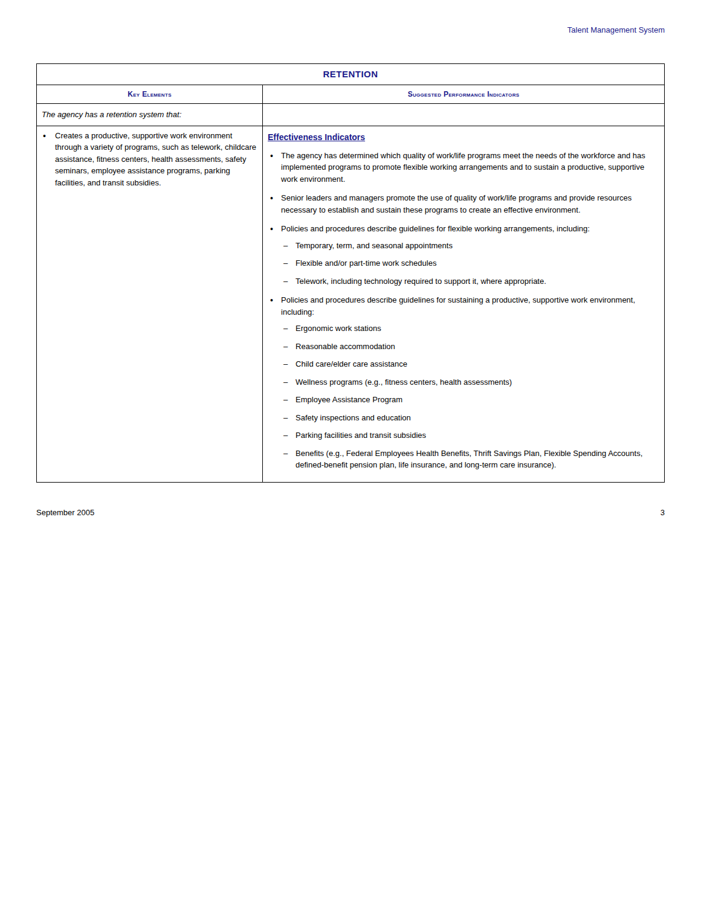Talent Management System
| RETENTION |
| Key Elements | Suggested Performance Indicators |
| The agency has a retention system that: | |
| Creates a productive, supportive work environment through a variety of programs, such as telework, childcare assistance, fitness centers, health assessments, safety seminars, employee assistance programs, parking facilities, and transit subsidies. | Effectiveness Indicators The agency has determined which quality of work/life programs meet the needs of the workforce and has implemented programs to promote flexible working arrangements and to sustain a productive, supportive work environment. Senior leaders and managers promote the use of quality of work/life programs and provide resources necessary to establish and sustain these programs to create an effective environment. Policies and procedures describe guidelines for flexible working arrangements, including: Temporary, term, and seasonal appointments Flexible and/or part-time work schedules Telework, including technology required to support it, where appropriate. Policies and procedures describe guidelines for sustaining a productive, supportive work environment, including: Ergonomic work stations Reasonable accommodation Child care/elder care assistance Wellness programs (e.g., fitness centers, health assessments) Employee Assistance Program Safety inspections and education Parking facilities and transit subsidies Benefits (e.g., Federal Employees Health Benefits, Thrift Savings Plan, Flexible Spending Accounts, defined-benefit pension plan, life insurance, and long-term care insurance). |
September 2005 3